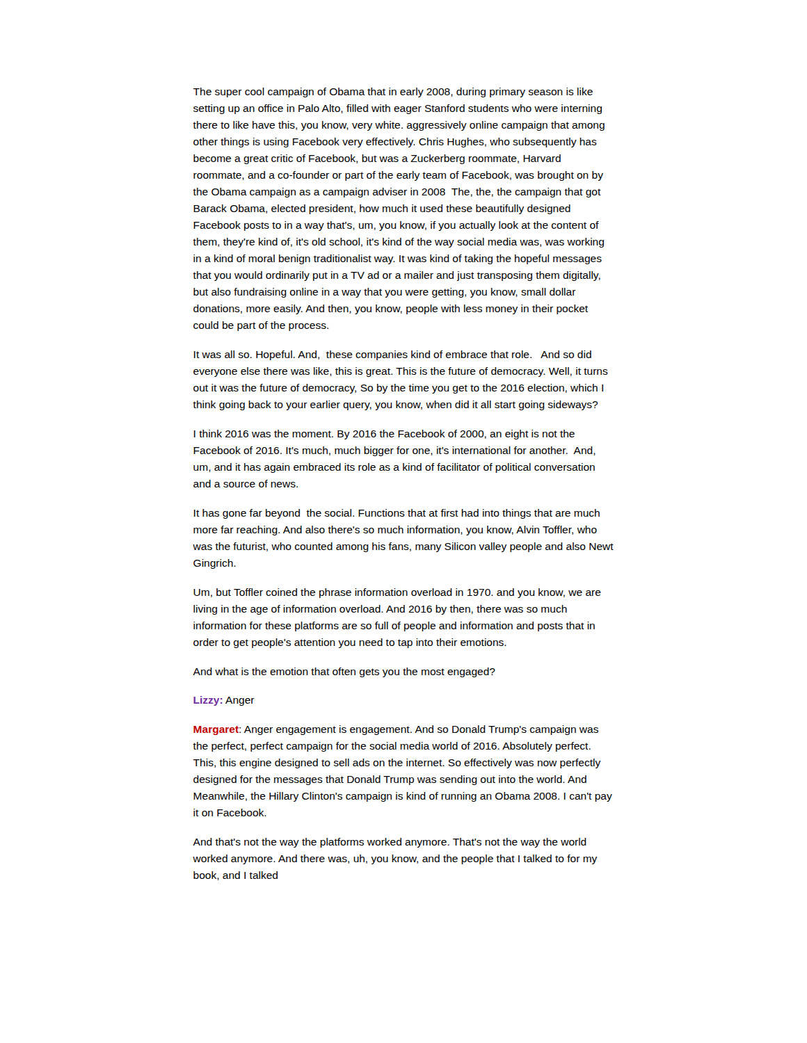The super cool campaign of Obama that in early 2008, during primary season is like setting up an office in Palo Alto, filled with eager Stanford students who were interning there to like have this, you know, very white. aggressively online campaign that among other things is using Facebook very effectively. Chris Hughes, who subsequently has become a great critic of Facebook, but was a Zuckerberg roommate, Harvard roommate, and a co-founder or part of the early team of Facebook, was brought on by the Obama campaign as a campaign adviser in 2008 The, the, the campaign that got Barack Obama, elected president, how much it used these beautifully designed Facebook posts to in a way that's, um, you know, if you actually look at the content of them, they're kind of, it's old school, it's kind of the way social media was, was working in a kind of moral benign traditionalist way. It was kind of taking the hopeful messages that you would ordinarily put in a TV ad or a mailer and just transposing them digitally, but also fundraising online in a way that you were getting, you know, small dollar donations, more easily. And then, you know, people with less money in their pocket could be part of the process.
It was all so. Hopeful. And, these companies kind of embrace that role. And so did everyone else there was like, this is great. This is the future of democracy. Well, it turns out it was the future of democracy, So by the time you get to the 2016 election, which I think going back to your earlier query, you know, when did it all start going sideways?
I think 2016 was the moment. By 2016 the Facebook of 2000, an eight is not the Facebook of 2016. It's much, much bigger for one, it's international for another. And, um, and it has again embraced its role as a kind of facilitator of political conversation and a source of news.
It has gone far beyond the social. Functions that at first had into things that are much more far reaching. And also there's so much information, you know, Alvin Toffler, who was the futurist, who counted among his fans, many Silicon valley people and also Newt Gingrich.
Um, but Toffler coined the phrase information overload in 1970. and you know, we are living in the age of information overload. And 2016 by then, there was so much information for these platforms are so full of people and information and posts that in order to get people's attention you need to tap into their emotions.
And what is the emotion that often gets you the most engaged?
Lizzy: Anger
Margaret: Anger engagement is engagement. And so Donald Trump's campaign was the perfect, perfect campaign for the social media world of 2016. Absolutely perfect. This, this engine designed to sell ads on the internet. So effectively was now perfectly designed for the messages that Donald Trump was sending out into the world. And Meanwhile, the Hillary Clinton's campaign is kind of running an Obama 2008. I can't pay it on Facebook.
And that's not the way the platforms worked anymore. That's not the way the world worked anymore. And there was, uh, you know, and the people that I talked to for my book, and I talked